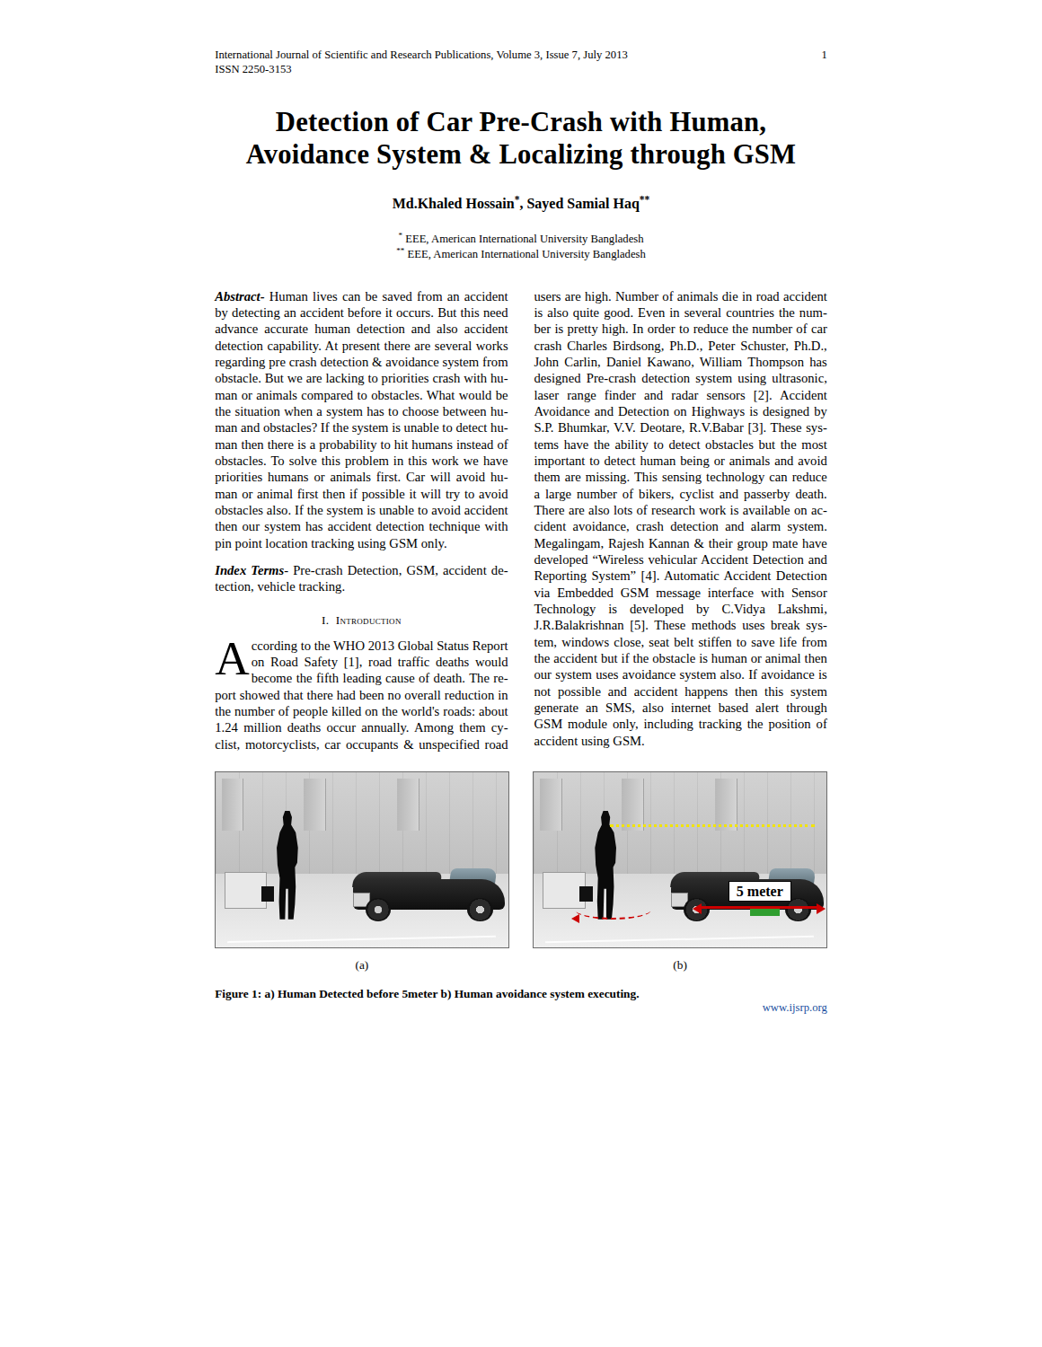International Journal of Scientific and Research Publications, Volume 3, Issue 7, July 2013
ISSN 2250-3153 1
Detection of Car Pre-Crash with Human, Avoidance System & Localizing through GSM
Md.Khaled Hossain*, Sayed Samial Haq**
* EEE, American International University Bangladesh
** EEE, American International University Bangladesh
Abstract- Human lives can be saved from an accident by detecting an accident before it occurs. But this need advance accurate human detection and also accident detection capability. At present there are several works regarding pre crash detection & avoidance system from obstacle. But we are lacking to priorities crash with human or animals compared to obstacles. What would be the situation when a system has to choose between human and obstacles? If the system is unable to detect human then there is a probability to hit humans instead of obstacles. To solve this problem in this work we have priorities humans or animals first. Car will avoid human or animal first then if possible it will try to avoid obstacles also. If the system is unable to avoid accident then our system has accident detection technique with pin point location tracking using GSM only.
Index Terms- Pre-crash Detection, GSM, accident detection, vehicle tracking.
I. Introduction
According to the WHO 2013 Global Status Report on Road Safety [1], road traffic deaths would become the fifth leading cause of death. The report showed that there had been no overall reduction in the number of people killed on the world's roads: about 1.24 million deaths occur annually. Among them cyclist, motorcyclists, car occupants & unspecified road users are high. Number of animals die in road accident is also quite good. Even in several countries the number is pretty high. In order to reduce the number of car crash Charles Birdsong, Ph.D., Peter Schuster, Ph.D., John Carlin, Daniel Kawano, William Thompson has designed Pre-crash detection system using ultrasonic, laser range finder and radar sensors [2]. Accident Avoidance and Detection on Highways is designed by S.P. Bhumkar, V.V. Deotare, R.V.Babar [3]. These systems have the ability to detect obstacles but the most important to detect human being or animals and avoid them are missing. This sensing technology can reduce a large number of bikers, cyclist and passerby death. There are also lots of research work is available on accident avoidance, crash detection and alarm system. Megalingam, Rajesh Kannan & their group mate have developed “Wireless vehicular Accident Detection and Reporting System” [4]. Automatic Accident Detection via Embedded GSM message interface with Sensor Technology is developed by C.Vidya Lakshmi, J.R.Balakrishnan [5]. These methods uses break system, windows close, seat belt stiffen to save life from the accident but if the obstacle is human or animal then our system uses avoidance system also. If avoidance is not possible and accident happens then this system generate an SMS, also internet based alert through GSM module only, including tracking the position of accident using GSM.
(a)
0.03°
5 meter
(b)
Figure 1: a) Human Detected before 5meter b) Human avoidance system executing.
www.ijsrp.org